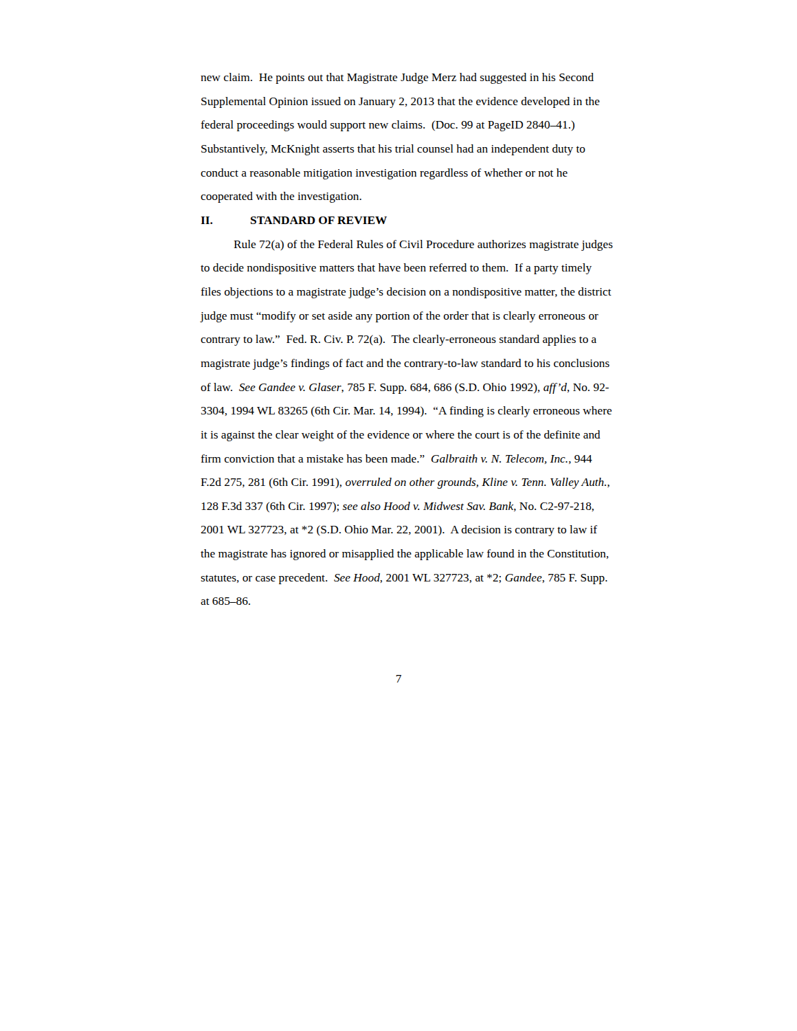new claim. He points out that Magistrate Judge Merz had suggested in his Second Supplemental Opinion issued on January 2, 2013 that the evidence developed in the federal proceedings would support new claims. (Doc. 99 at PageID 2840–41.) Substantively, McKnight asserts that his trial counsel had an independent duty to conduct a reasonable mitigation investigation regardless of whether or not he cooperated with the investigation.
II. STANDARD OF REVIEW
Rule 72(a) of the Federal Rules of Civil Procedure authorizes magistrate judges to decide nondispositive matters that have been referred to them. If a party timely files objections to a magistrate judge’s decision on a nondispositive matter, the district judge must “modify or set aside any portion of the order that is clearly erroneous or contrary to law.” Fed. R. Civ. P. 72(a). The clearly-erroneous standard applies to a magistrate judge’s findings of fact and the contrary-to-law standard to his conclusions of law. See Gandee v. Glaser, 785 F. Supp. 684, 686 (S.D. Ohio 1992), aff’d, No. 92-3304, 1994 WL 83265 (6th Cir. Mar. 14, 1994). “A finding is clearly erroneous where it is against the clear weight of the evidence or where the court is of the definite and firm conviction that a mistake has been made.” Galbraith v. N. Telecom, Inc., 944 F.2d 275, 281 (6th Cir. 1991), overruled on other grounds, Kline v. Tenn. Valley Auth., 128 F.3d 337 (6th Cir. 1997); see also Hood v. Midwest Sav. Bank, No. C2-97-218, 2001 WL 327723, at *2 (S.D. Ohio Mar. 22, 2001). A decision is contrary to law if the magistrate has ignored or misapplied the applicable law found in the Constitution, statutes, or case precedent. See Hood, 2001 WL 327723, at *2; Gandee, 785 F. Supp. at 685–86.
7